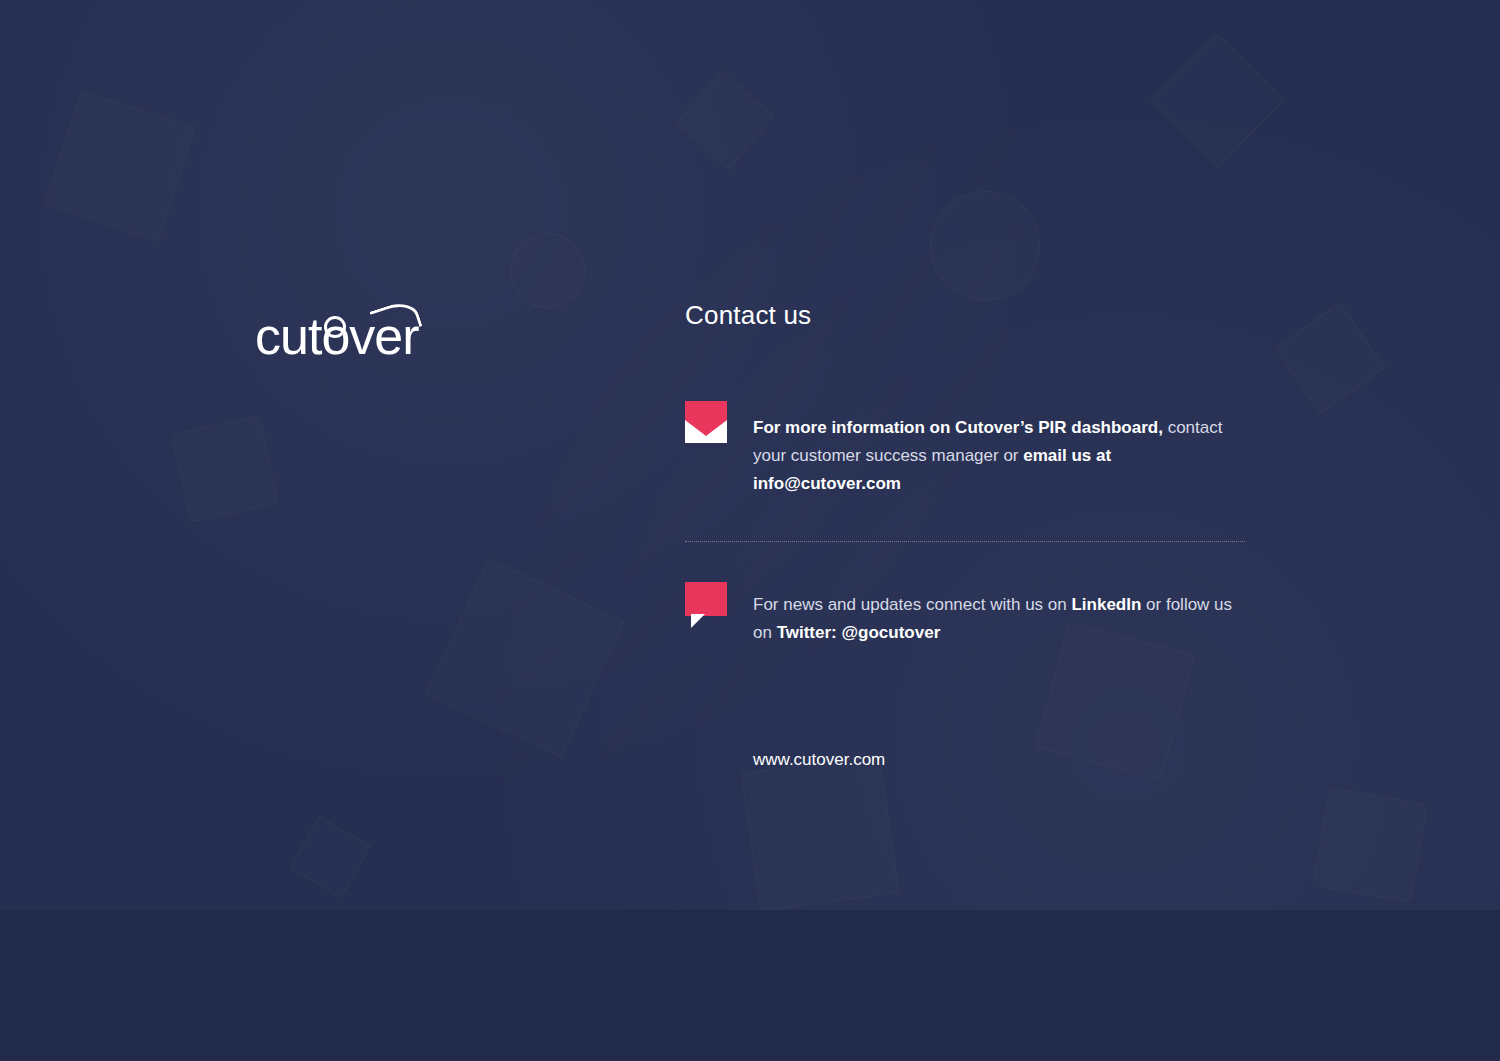cutover
Contact us
For more information on Cutover’s PIR dashboard, contact your customer success manager or email us at info@cutover.com
For news and updates connect with us on LinkedIn or follow us on Twitter: @gocutover
www.cutover.com